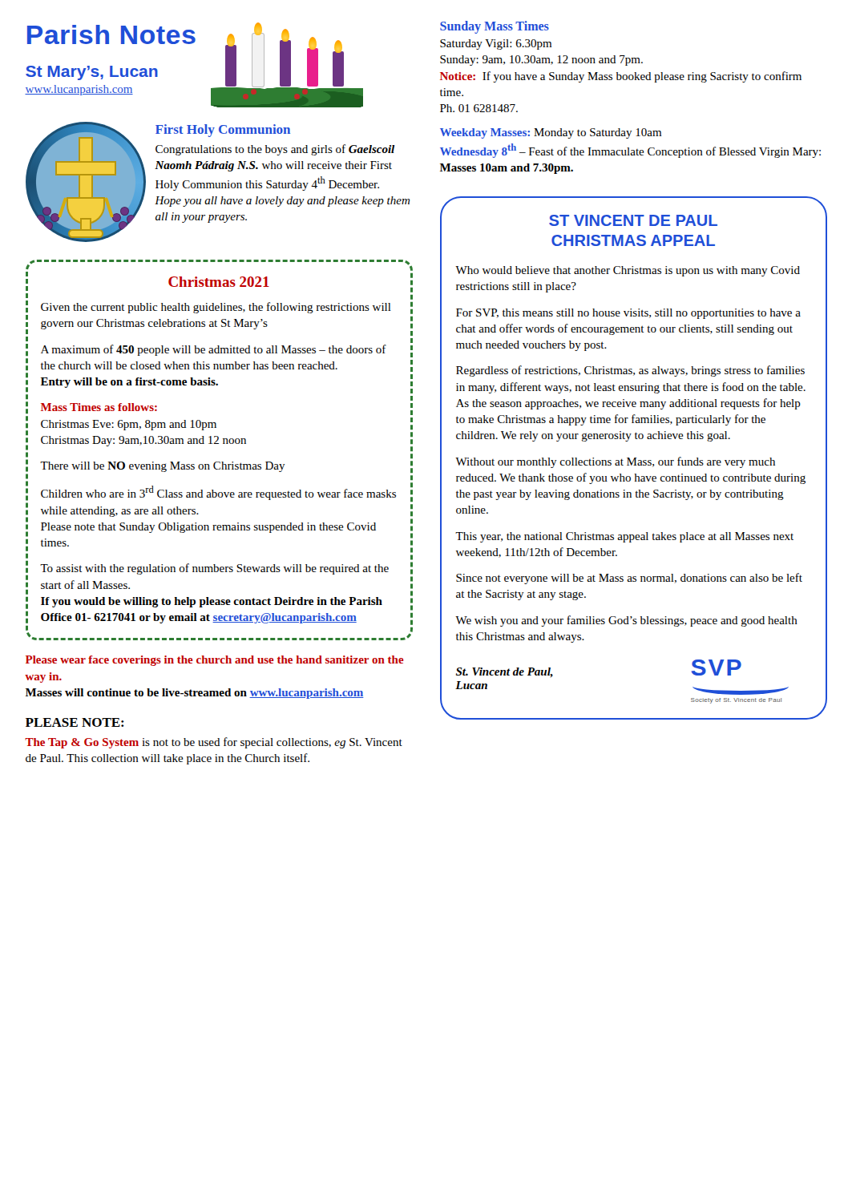Parish Notes
St Mary’s, Lucan
www.lucanparish.com
First Holy Communion
Congratulations to the boys and girls of Gaelscoil Naomh Pádraig N.S. who will receive their First Holy Communion this Saturday 4th December.
Hope you all have a lovely day and please keep them all in your prayers.
Christmas 2021
Given the current public health guidelines, the following restrictions will govern our Christmas celebrations at St Mary’s
A maximum of 450 people will be admitted to all Masses – the doors of the church will be closed when this number has been reached.
Entry will be on a first-come basis.
Mass Times as follows:
Christmas Eve: 6pm, 8pm and 10pm
Christmas Day: 9am,10.30am and 12 noon
There will be NO evening Mass on Christmas Day
Children who are in 3rd Class and above are requested to wear face masks while attending, as are all others.
Please note that Sunday Obligation remains suspended in these Covid times.
To assist with the regulation of numbers Stewards will be required at the start of all Masses.
If you would be willing to help please contact Deirdre in the Parish Office 01- 6217041 or by email at secretary@lucanparish.com
Please wear face coverings in the church and use the hand sanitizer on the way in.
Masses will continue to be live-streamed on www.lucanparish.com
PLEASE NOTE:
The Tap & Go System is not to be used for special collections, eg St. Vincent de Paul. This collection will take place in the Church itself.
Sunday Mass Times
Saturday Vigil: 6.30pm
Sunday: 9am, 10.30am, 12 noon and 7pm.
Notice: If you have a Sunday Mass booked please ring Sacristy to confirm time.
Ph. 01 6281487.
Weekday Masses: Monday to Saturday 10am
Wednesday 8th – Feast of the Immaculate Conception of Blessed Virgin Mary:
Masses 10am and 7.30pm.
ST VINCENT DE PAUL
CHRISTMAS APPEAL
Who would believe that another Christmas is upon us with many Covid restrictions still in place?
For SVP, this means still no house visits, still no opportunities to have a chat and offer words of encouragement to our clients, still sending out much needed vouchers by post.
Regardless of restrictions, Christmas, as always, brings stress to families in many, different ways, not least ensuring that there is food on the table. As the season approaches, we receive many additional requests for help to make Christmas a happy time for families, particularly for the children. We rely on your generosity to achieve this goal.
Without our monthly collections at Mass, our funds are very much reduced. We thank those of you who have continued to contribute during the past year by leaving donations in the Sacristy, or by contributing online.
This year, the national Christmas appeal takes place at all Masses next weekend, 11th/12th of December.
Since not everyone will be at Mass as normal, donations can also be left at the Sacristy at any stage.
We wish you and your families God’s blessings, peace and good health this Christmas and always.
St. Vincent de Paul,
Lucan
SVP
Society of St. Vincent de Paul